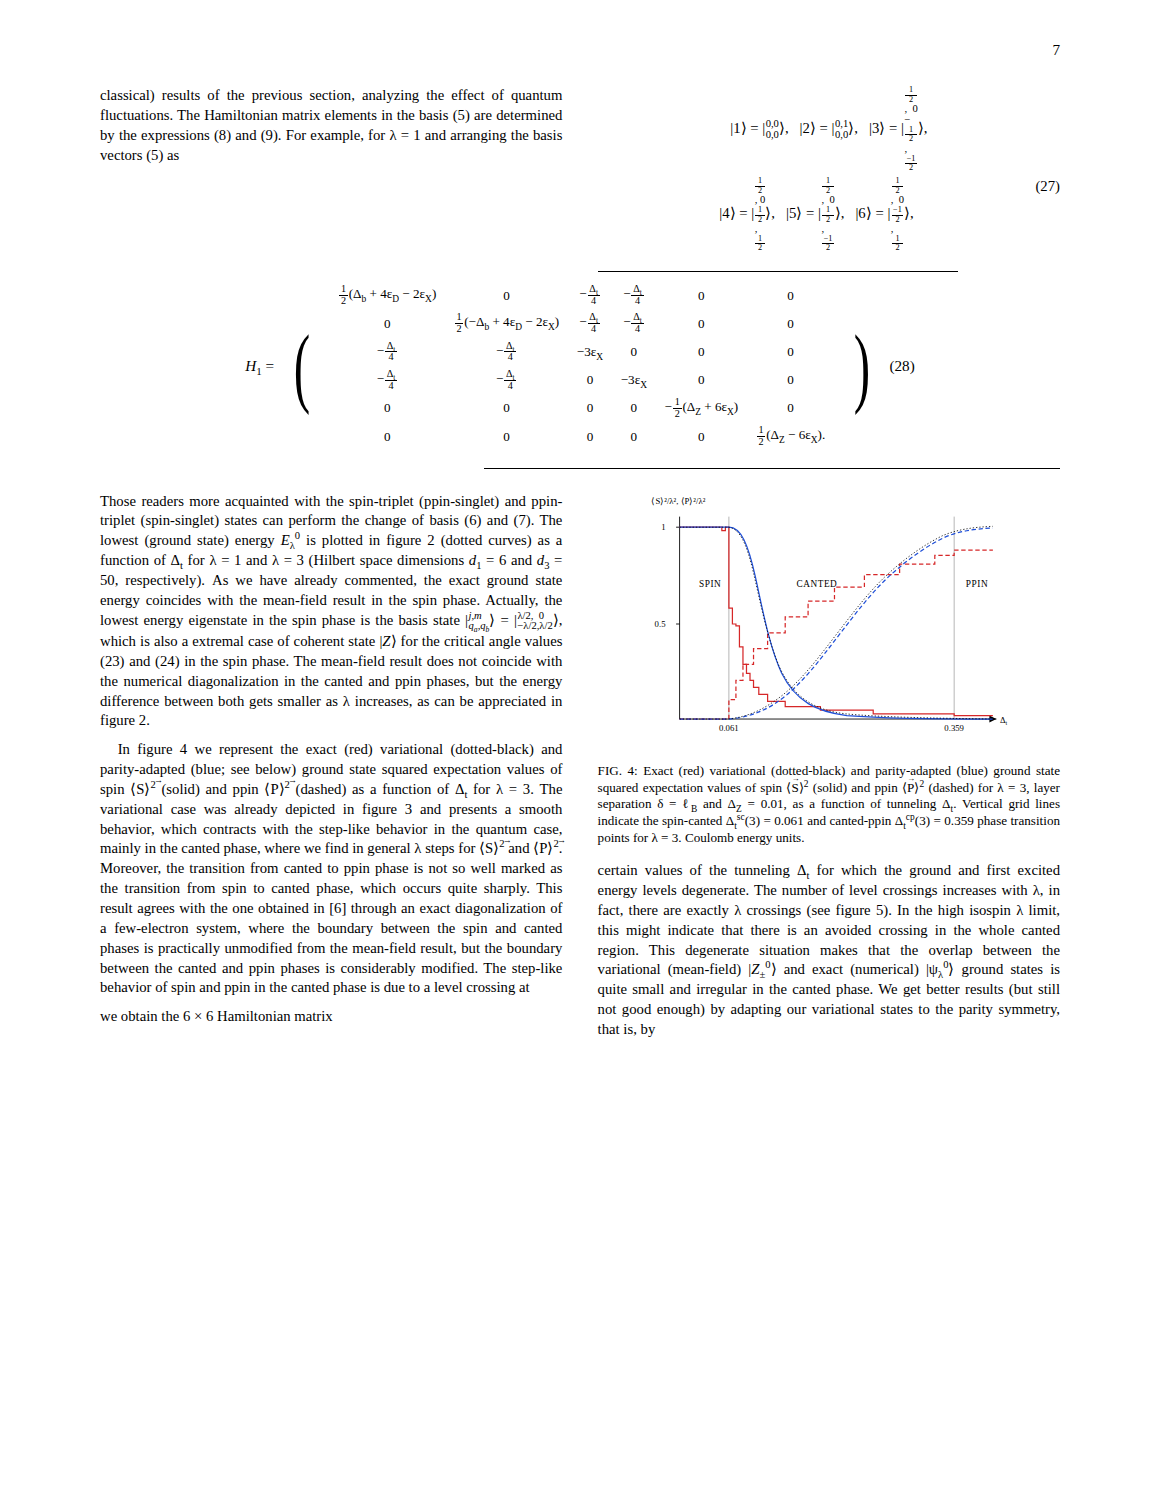7
classical) results of the previous section, analyzing the effect of quantum fluctuations. The Hamiltonian matrix elements in the basis (5) are determined by the expressions (8) and (9). For example, for λ = 1 and arranging the basis vectors (5) as
|1⟩ = |0,00,0⟩, |2⟩ = |0,10,0⟩, |3⟩ = |12, 0−12, −12⟩, |4⟩ = |12, 012, 12⟩, |5⟩ = |12, 012, −12⟩, |6⟩ = |12, 0−12, 12⟩, (27)
H1 = (
| 1 2 (Δ b + 4ε D − 2ε X ) | 0 | − Δ t 4 | − Δ t 4 | 0 | 0 |
| 0 | 1 2 (−Δ b + 4ε D − 2ε X ) | − Δ t 4 | − Δ t 4 | 0 | 0 |
| − Δ t 4 | − Δ t 4 | −3ε X | 0 | 0 | 0 |
| − Δ t 4 | − Δ t 4 | 0 | −3ε X | 0 | 0 |
| 0 | 0 | 0 | 0 | − 1 2 (Δ Z + 6ε X ) | 0 |
| 0 | 0 | 0 | 0 | 0 | 1 2 (Δ Z − 6ε X ). |
) (28)
Those readers more acquainted with the spin-triplet (ppin-singlet) and ppin-triplet (spin-singlet) states can perform the change of basis (6) and (7). The lowest (ground state) energy Eλ0 is plotted in figure 2 (dotted curves) as a function of Δt for λ = 1 and λ = 3 (Hilbert space dimensions d1 = 6 and d3 = 50, respectively). As we have already commented, the exact ground state energy coincides with the mean-field result in the spin phase. Actually, the lowest energy eigenstate in the spin phase is the basis state |j,m qa,qb⟩ = |λ/2, 0−λ/2,λ/2⟩, which is also a extremal case of coherent state |Z⟩ for the critical angle values (23) and (24) in the spin phase. The mean-field result does not coincide with the numerical diagonalization in the canted and ppin phases, but the energy difference between both gets smaller as λ increases, as can be appreciated in figure 2.
In figure 4 we represent the exact (red) variational (dotted-black) and parity-adapted (blue; see below) ground state squared expectation values of spin ⟨S⟩2 (solid) and ppin ⟨P⟩2 (dashed) as a function of Δt for λ = 3. The variational case was already depicted in figure 3 and presents a smooth behavior, which contracts with the step-like behavior in the quantum case, mainly in the canted phase, where we find in general λ steps for ⟨S⟩2 and ⟨P⟩2. Moreover, the transition from canted to ppin phase is not so well marked as the transition from spin to canted phase, which occurs quite sharply. This result agrees with the one obtained in [6] through an exact diagonalization of a few-electron system, where the boundary between the spin and canted phases is practically unmodified from the mean-field result, but the boundary between the canted and ppin phases is considerably modified. The step-like behavior of spin and ppin in the canted phase is due to a level crossing at
we obtain the 6 × 6 Hamiltonian matrix
⟨S⟩²/λ², ⟨P⟩²/λ² Δt 1 0.5 0.061 0.359 SPIN CANTED PPIN
FIG. 4: Exact (red) variational (dotted-black) and parity-adapted (blue) ground state squared expectation values of spin ⟨S⟩2 (solid) and ppin ⟨P⟩2 (dashed) for λ = 3, layer separation δ = ℓB and ΔZ = 0.01, as a function of tunneling Δt. Vertical grid lines indicate the spin-canted Δtsc(3) = 0.061 and canted-ppin Δtcp(3) = 0.359 phase transition points for λ = 3. Coulomb energy units.
certain values of the tunneling Δt for which the ground and first excited energy levels degenerate. The number of level crossings increases with λ, in fact, there are exactly λ crossings (see figure 5). In the high isospin λ limit, this might indicate that there is an avoided crossing in the whole canted region. This degenerate situation makes that the overlap between the variational (mean-field) |Z±0⟩ and exact (numerical) |ψλ0⟩ ground states is quite small and irregular in the canted phase. We get better results (but still not good enough) by adapting our variational states to the parity symmetry, that is, by